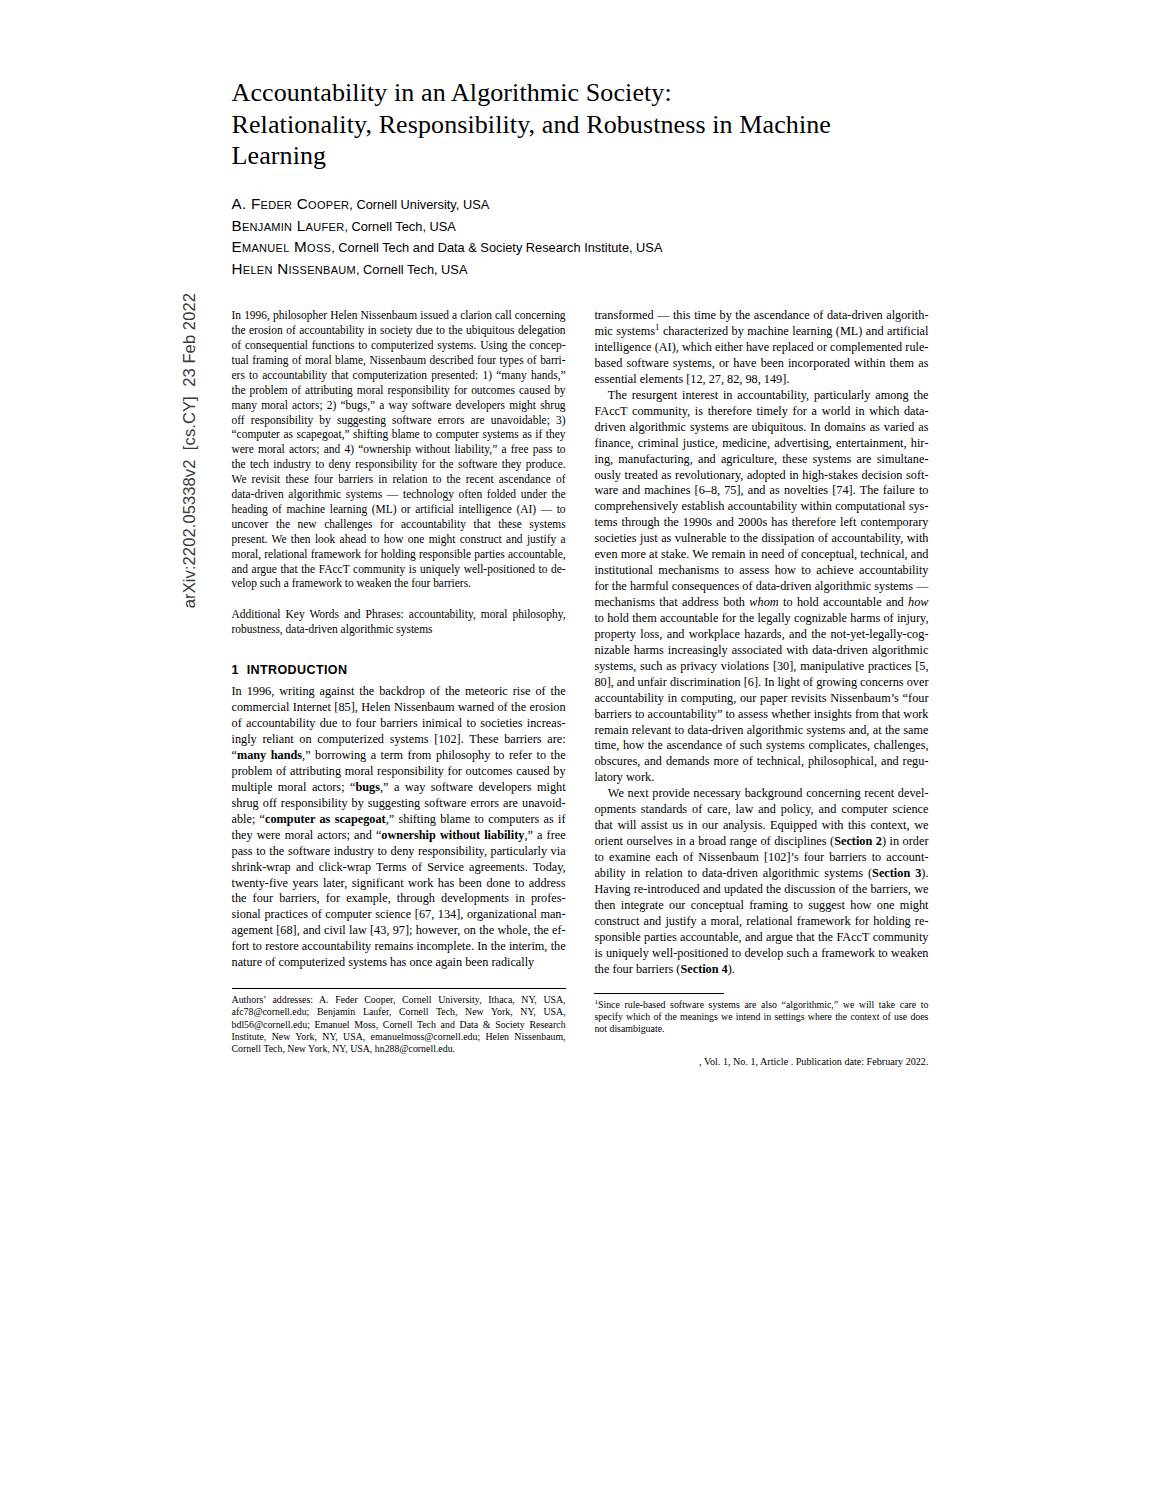arXiv:2202.05338v2 [cs.CY] 23 Feb 2022
Accountability in an Algorithmic Society:
Relationality, Responsibility, and Robustness in Machine Learning
A. Feder Cooper, Cornell University, USA
Benjamin Laufer, Cornell Tech, USA
Emanuel Moss, Cornell Tech and Data & Society Research Institute, USA
Helen Nissenbaum, Cornell Tech, USA
In 1996, philosopher Helen Nissenbaum issued a clarion call concerning the erosion of accountability in society due to the ubiquitous delegation of consequential functions to computerized systems. Using the conceptual framing of moral blame, Nissenbaum described four types of barriers to accountability that computerization presented: 1) “many hands,” the problem of attributing moral responsibility for outcomes caused by many moral actors; 2) “bugs,” a way software developers might shrug off responsibility by suggesting software errors are unavoidable; 3) “computer as scapegoat,” shifting blame to computer systems as if they were moral actors; and 4) “ownership without liability,” a free pass to the tech industry to deny responsibility for the software they produce. We revisit these four barriers in relation to the recent ascendance of data-driven algorithmic systems — technology often folded under the heading of machine learning (ML) or artificial intelligence (AI) — to uncover the new challenges for accountability that these systems present. We then look ahead to how one might construct and justify a moral, relational framework for holding responsible parties accountable, and argue that the FAccT community is uniquely well-positioned to develop such a framework to weaken the four barriers.
Additional Key Words and Phrases: accountability, moral philosophy, robustness, data-driven algorithmic systems
1 Introduction
In 1996, writing against the backdrop of the meteoric rise of the commercial Internet [85], Helen Nissenbaum warned of the erosion of accountability due to four barriers inimical to societies increasingly reliant on computerized systems [102]. These barriers are: “many hands,” borrowing a term from philosophy to refer to the problem of attributing moral responsibility for outcomes caused by multiple moral actors; “bugs,” a way software developers might shrug off responsibility by suggesting software errors are unavoidable; “computer as scapegoat,” shifting blame to computers as if they were moral actors; and “ownership without liability,” a free pass to the software industry to deny responsibility, particularly via shrink-wrap and click-wrap Terms of Service agreements. Today, twenty-five years later, significant work has been done to address the four barriers, for example, through developments in professional practices of computer science [67, 134], organizational management [68], and civil law [43, 97]; however, on the whole, the effort to restore accountability remains incomplete. In the interim, the nature of computerized systems has once again been radically
Authors’ addresses: A. Feder Cooper, Cornell University, Ithaca, NY, USA, afc78@cornell.edu; Benjamin Laufer, Cornell Tech, New York, NY, USA, bdl56@cornell.edu; Emanuel Moss, Cornell Tech and Data & Society Research Institute, New York, NY, USA, emanuelmoss@cornell.edu; Helen Nissenbaum, Cornell Tech, New York, NY, USA, hn288@cornell.edu.
transformed — this time by the ascendance of data-driven algorithmic systems1 characterized by machine learning (ML) and artificial intelligence (AI), which either have replaced or complemented rule-based software systems, or have been incorporated within them as essential elements [12, 27, 82, 98, 149].
The resurgent interest in accountability, particularly among the FAccT community, is therefore timely for a world in which data-driven algorithmic systems are ubiquitous. In domains as varied as finance, criminal justice, medicine, advertising, entertainment, hiring, manufacturing, and agriculture, these systems are simultaneously treated as revolutionary, adopted in high-stakes decision software and machines [6–8, 75], and as novelties [74]. The failure to comprehensively establish accountability within computational systems through the 1990s and 2000s has therefore left contemporary societies just as vulnerable to the dissipation of accountability, with even more at stake. We remain in need of conceptual, technical, and institutional mechanisms to assess how to achieve accountability for the harmful consequences of data-driven algorithmic systems — mechanisms that address both whom to hold accountable and how to hold them accountable for the legally cognizable harms of injury, property loss, and workplace hazards, and the not-yet-legally-cognizable harms increasingly associated with data-driven algorithmic systems, such as privacy violations [30], manipulative practices [5, 80], and unfair discrimination [6]. In light of growing concerns over accountability in computing, our paper revisits Nissenbaum’s “four barriers to accountability” to assess whether insights from that work remain relevant to data-driven algorithmic systems and, at the same time, how the ascendance of such systems complicates, challenges, obscures, and demands more of technical, philosophical, and regulatory work.
We next provide necessary background concerning recent developments standards of care, law and policy, and computer science that will assist us in our analysis. Equipped with this context, we orient ourselves in a broad range of disciplines (Section 2) in order to examine each of Nissenbaum [102]’s four barriers to accountability in relation to data-driven algorithmic systems (Section 3). Having re-introduced and updated the discussion of the barriers, we then integrate our conceptual framing to suggest how one might construct and justify a moral, relational framework for holding responsible parties accountable, and argue that the FAccT community is uniquely well-positioned to develop such a framework to weaken the four barriers (Section 4).
1Since rule-based software systems are also “algorithmic,” we will take care to specify which of the meanings we intend in settings where the context of use does not disambiguate.
, Vol. 1, No. 1, Article . Publication date: February 2022.